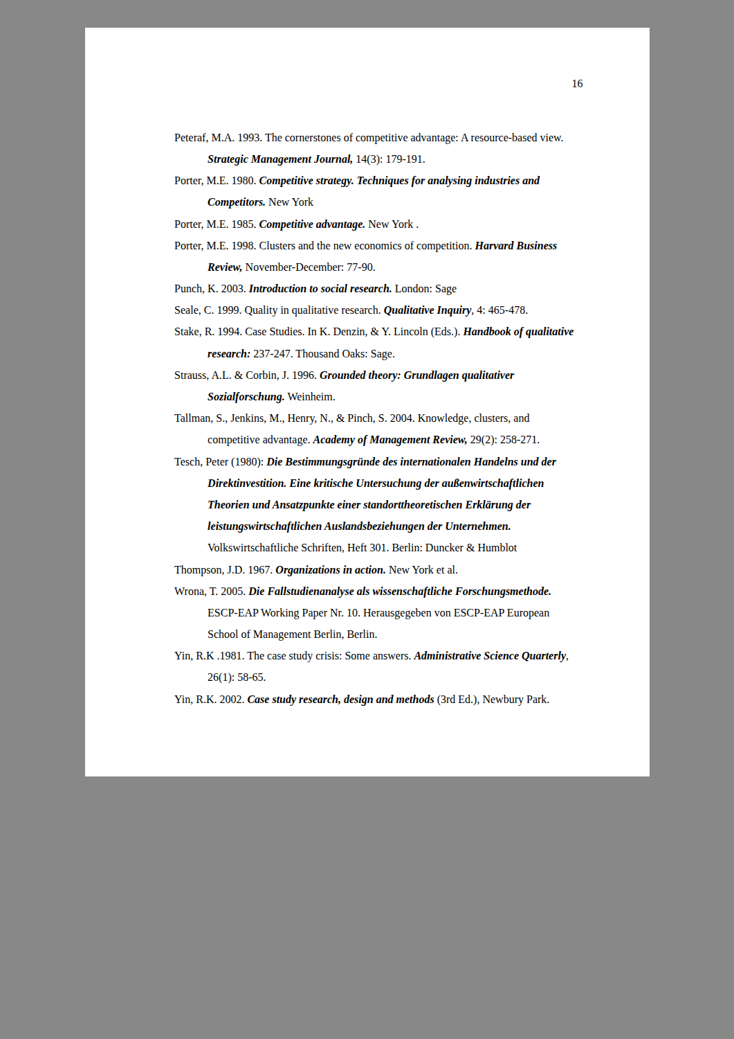16
Peteraf, M.A. 1993. The cornerstones of competitive advantage: A resource-based view. Strategic Management Journal, 14(3): 179-191.
Porter, M.E. 1980. Competitive strategy. Techniques for analysing industries and Competitors. New York
Porter, M.E. 1985. Competitive advantage. New York .
Porter, M.E. 1998. Clusters and the new economics of competition. Harvard Business Review, November-December: 77-90.
Punch, K. 2003. Introduction to social research. London: Sage
Seale, C. 1999. Quality in qualitative research. Qualitative Inquiry, 4: 465-478.
Stake, R. 1994. Case Studies. In K. Denzin, & Y. Lincoln (Eds.). Handbook of qualitative research: 237-247. Thousand Oaks: Sage.
Strauss, A.L. & Corbin, J. 1996. Grounded theory: Grundlagen qualitativer Sozialforschung. Weinheim.
Tallman, S., Jenkins, M., Henry, N., & Pinch, S. 2004. Knowledge, clusters, and competitive advantage. Academy of Management Review, 29(2): 258-271.
Tesch, Peter (1980): Die Bestimmungsgründe des internationalen Handelns und der Direktinvestition. Eine kritische Untersuchung der außenwirtschaftlichen Theorien und Ansatzpunkte einer standorttheoretischen Erklärung der leistungswirtschaftlichen Auslandsbeziehungen der Unternehmen. Volkswirtschaftliche Schriften, Heft 301. Berlin: Duncker & Humblot
Thompson, J.D. 1967. Organizations in action. New York et al.
Wrona, T. 2005. Die Fallstudienanalyse als wissenschaftliche Forschungsmethode. ESCP-EAP Working Paper Nr. 10. Herausgegeben von ESCP-EAP European School of Management Berlin, Berlin.
Yin, R.K .1981. The case study crisis: Some answers. Administrative Science Quarterly, 26(1): 58-65.
Yin, R.K. 2002. Case study research, design and methods (3rd Ed.), Newbury Park.